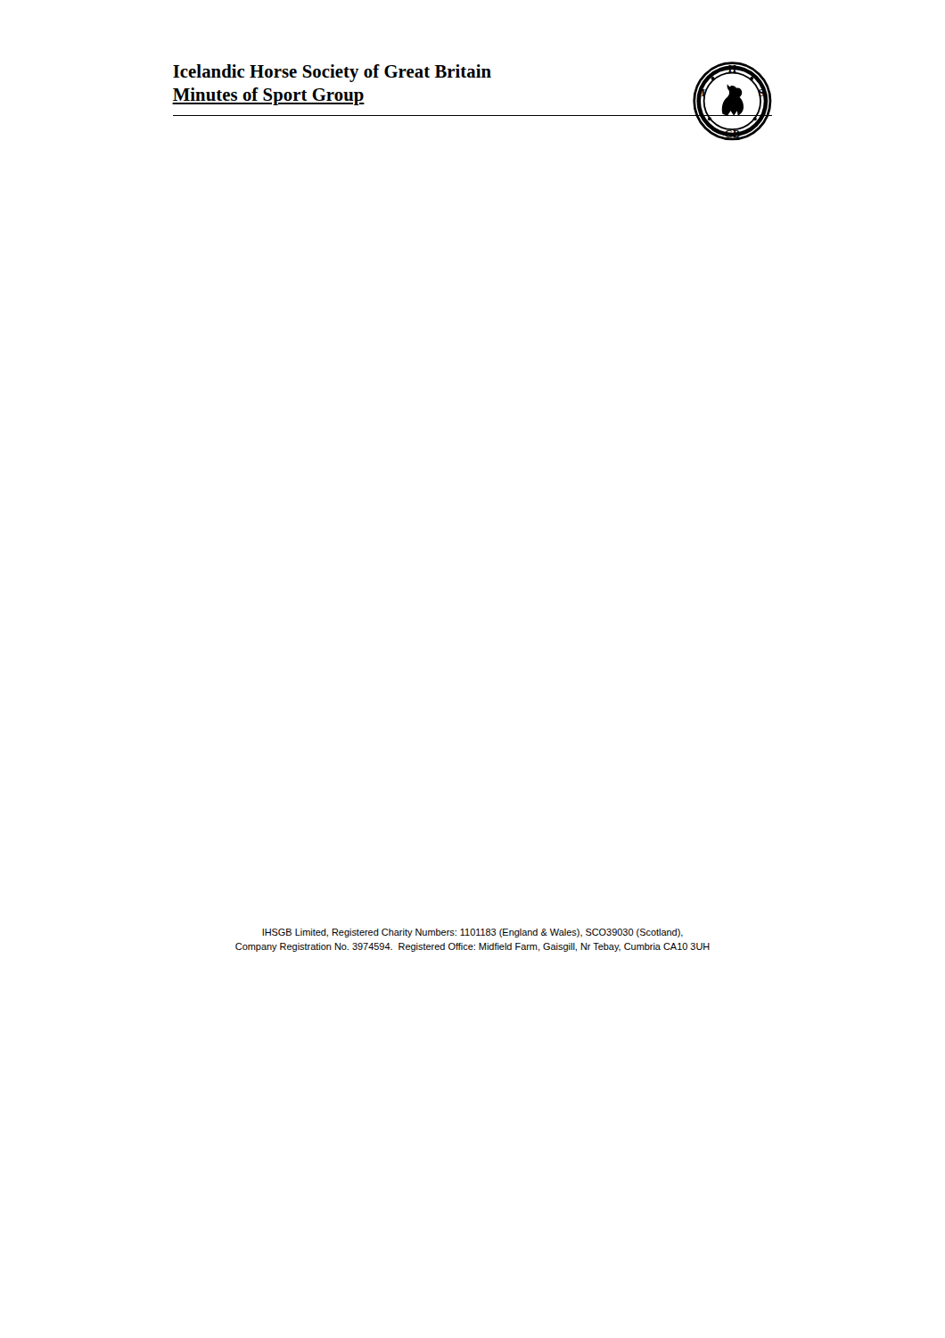Icelandic Horse Society of Great Britain
Minutes of Sport Group
H S GB I
IHSGB Limited, Registered Charity Numbers: 1101183 (England & Wales), SCO39030 (Scotland),
Company Registration No. 3974594. Registered Office: Midfield Farm, Gaisgill, Nr Tebay, Cumbria CA10 3UH